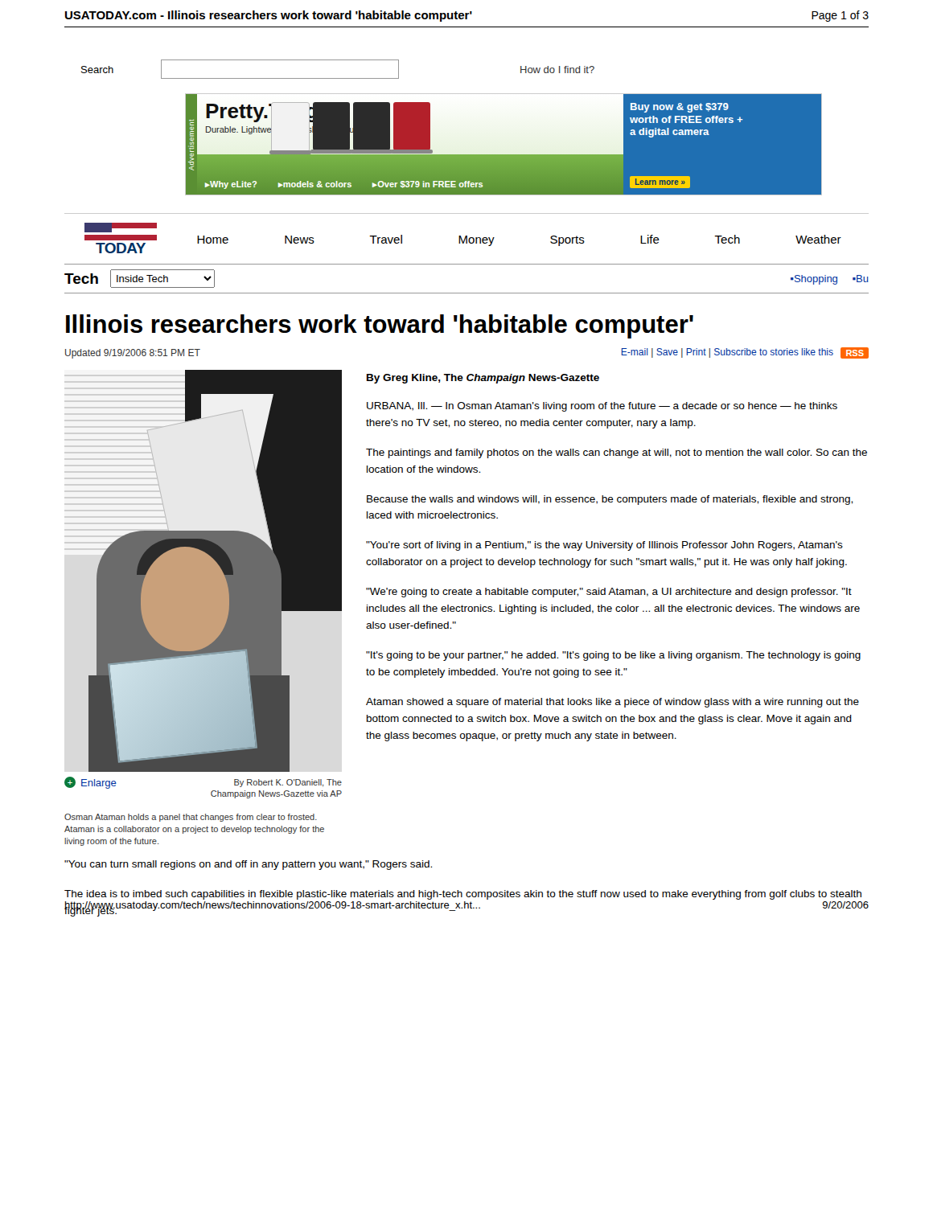USATODAY.com - Illinois researchers work toward 'habitable computer'
Page 1 of 3
Search
How do I find it?
Advertisement
Pretty.Tough.
Durable. Lightweight. Stylish. Powerful.
Why eLite? models & colors Over $379 in FREE offers
Buy now & get $379
worth of FREE offers +
a digital camera
Learn more »
TODAY
Home News Travel Money Sports Life Tech Weather
Tech
Inside Tech
Shopping Bu
Illinois researchers work toward 'habitable computer'
Updated 9/19/2006 8:51 PM ET
E-mail | Save | Print | Subscribe to stories like this RSS
+ Enlarge
By Robert K. O'Daniell, The Champaign News-Gazette via AP
Osman Ataman holds a panel that changes from clear to frosted. Ataman is a collaborator on a project to develop technology for the living room of the future.
By Greg Kline, The Champaign News-Gazette
URBANA, Ill. — In Osman Ataman's living room of the future — a decade or so hence — he thinks there's no TV set, no stereo, no media center computer, nary a lamp.
The paintings and family photos on the walls can change at will, not to mention the wall color. So can the location of the windows.
Because the walls and windows will, in essence, be computers made of materials, flexible and strong, laced with microelectronics.
"You're sort of living in a Pentium," is the way University of Illinois Professor John Rogers, Ataman's collaborator on a project to develop technology for such "smart walls," put it. He was only half joking.
"We're going to create a habitable computer," said Ataman, a UI architecture and design professor. "It includes all the electronics. Lighting is included, the color ... all the electronic devices. The windows are also user-defined."
"It's going to be your partner," he added. "It's going to be like a living organism. The technology is going to be completely imbedded. You're not going to see it."
Ataman showed a square of material that looks like a piece of window glass with a wire running out the bottom connected to a switch box. Move a switch on the box and the glass is clear. Move it again and the glass becomes opaque, or pretty much any state in between.
"You can turn small regions on and off in any pattern you want," Rogers said.
The idea is to imbed such capabilities in flexible plastic-like materials and high-tech composites akin to the stuff now used to make everything from golf clubs to stealth fighter jets.
http://www.usatoday.com/tech/news/techinnovations/2006-09-18-smart-architecture_x.ht...
9/20/2006